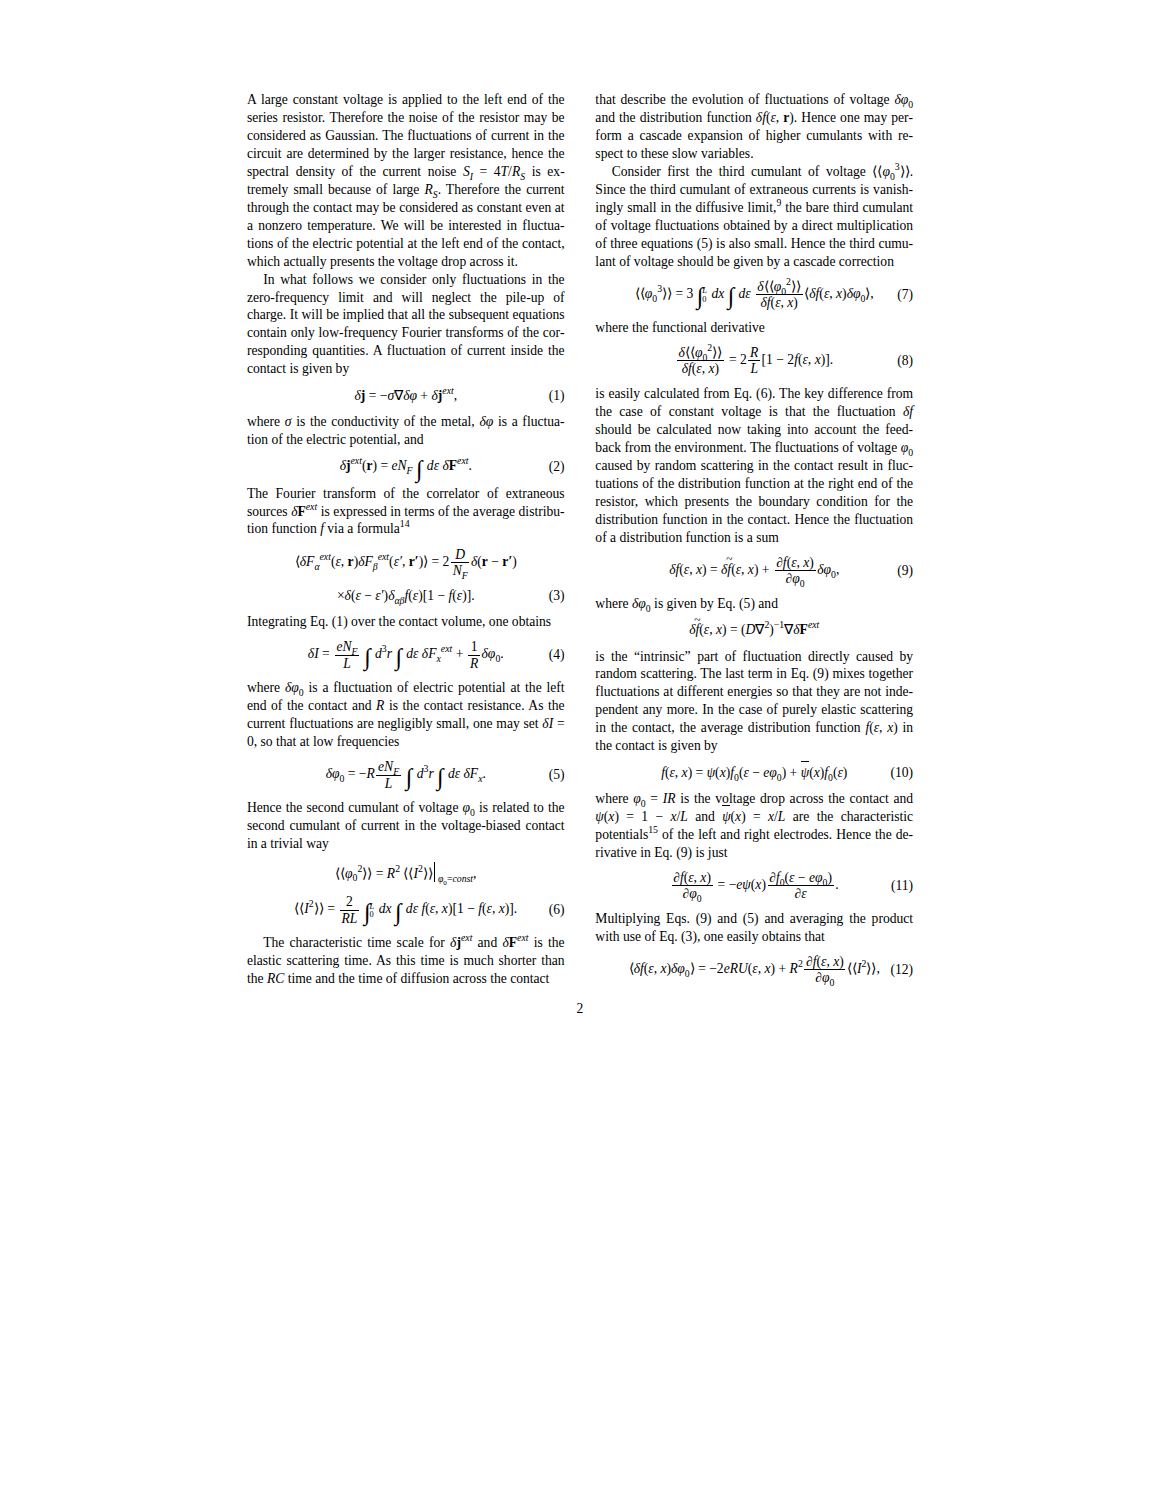A large constant voltage is applied to the left end of the series resistor. Therefore the noise of the resistor may be considered as Gaussian. The fluctuations of current in the circuit are determined by the larger resistance, hence the spectral density of the current noise SI = 4T/RS is extremely small because of large RS. Therefore the current through the contact may be considered as constant even at a nonzero temperature. We will be interested in fluctuations of the electric potential at the left end of the contact, which actually presents the voltage drop across it.
In what follows we consider only fluctuations in the zero-frequency limit and will neglect the pile-up of charge. It will be implied that all the subsequent equations contain only low-frequency Fourier transforms of the corresponding quantities. A fluctuation of current inside the contact is given by
δj = −σ∇δφ + δjext, (1)
where σ is the conductivity of the metal, δφ is a fluctuation of the electric potential, and
δjext(r) = eNF ∫ dε δ Fext. (2)
The Fourier transform of the correlator of extraneous sources δFext is expressed in terms of the average distribution function f via a formula14
⟨δFαext(ε, r)δFβext(ε′, r′)⟩ = 2DNF δ(r − r′)
×δ(ε − ε′)δαβf(ε)[1 − f(ε)]. (3)
Integrating Eq. (1) over the contact volume, one obtains
δI = eNF L ∫ d3r ∫ dε δFxext + 1 R δφ0. (4)
where δφ0 is a fluctuation of electric potential at the left end of the contact and R is the contact resistance. As the current fluctuations are negligibly small, one may set δI = 0, so that at low frequencies
δφ0 = −ReNF L ∫ d3r ∫ dε δFx. (5)
Hence the second cumulant of voltage φ0 is related to the second cumulant of current in the voltage-biased contact in a trivial way
⟨⟨φ02⟩⟩ = R2 ⟨⟨I2⟩⟩ φ0=const,
⟨⟨I2⟩⟩ = 2 RL ∫L 0 dx ∫ dε f(ε, x)[1 − f(ε, x)]. (6)
The characteristic time scale for δjext and δFext is the elastic scattering time. As this time is much shorter than the RC time and the time of diffusion across the contact
that describe the evolution of fluctuations of voltage δφ0 and the distribution function δf(ε, r). Hence one may perform a cascade expansion of higher cumulants with respect to these slow variables.
Consider first the third cumulant of voltage ⟨⟨φ03⟩⟩. Since the third cumulant of extraneous currents is vanishingly small in the diffusive limit,9 the bare third cumulant of voltage fluctuations obtained by a direct multiplication of three equations (5) is also small. Hence the third cumulant of voltage should be given by a cascade correction
⟨⟨φ03⟩⟩ = 3 ∫L 0 dx ∫ dε δ⟨⟨φ02⟩⟩δf(ε, x)⟨δf(ε, x)δφ0⟩, (7)
where the functional derivative
δ⟨⟨φ02⟩⟩δf(ε, x) = 2RL[1 − 2f(ε, x)]. (8)
is easily calculated from Eq. (6). The key difference from the case of constant voltage is that the fluctuation δf should be calculated now taking into account the feedback from the environment. The fluctuations of voltage φ0 caused by random scattering in the contact result in fluctuations of the distribution function at the right end of the resistor, which presents the boundary condition for the distribution function in the contact. Hence the fluctuation of a distribution function is a sum
δf(ε, x) = δf(ε, x) + ∂f(ε, x)∂φ0 δφ0, (9)
where δφ0 is given by Eq. (5) and
δf(ε, x) = (D∇2)−1∇δFext
is the “intrinsic” part of fluctuation directly caused by random scattering. The last term in Eq. (9) mixes together fluctuations at different energies so that they are not independent any more. In the case of purely elastic scattering in the contact, the average distribution function f(ε, x) in the contact is given by
f(ε, x) = ψ(x)f0(ε − eφ0) + ψ(x)f0(ε) (10)
where φ0 = IR is the voltage drop across the contact and ψ(x) = 1 − x/L and ψ(x) = x/L are the characteristic potentials15 of the left and right electrodes. Hence the derivative in Eq. (9) is just
∂f(ε, x)∂φ0 = −eψ(x)∂f0(ε − eφ0)∂ε. (11)
Multiplying Eqs. (9) and (5) and averaging the product with use of Eq. (3), one easily obtains that
⟨δf(ε, x)δφ0⟩ = −2eRU(ε, x) + R2∂f(ε, x)∂φ0⟨⟨I2⟩⟩, (12)
2